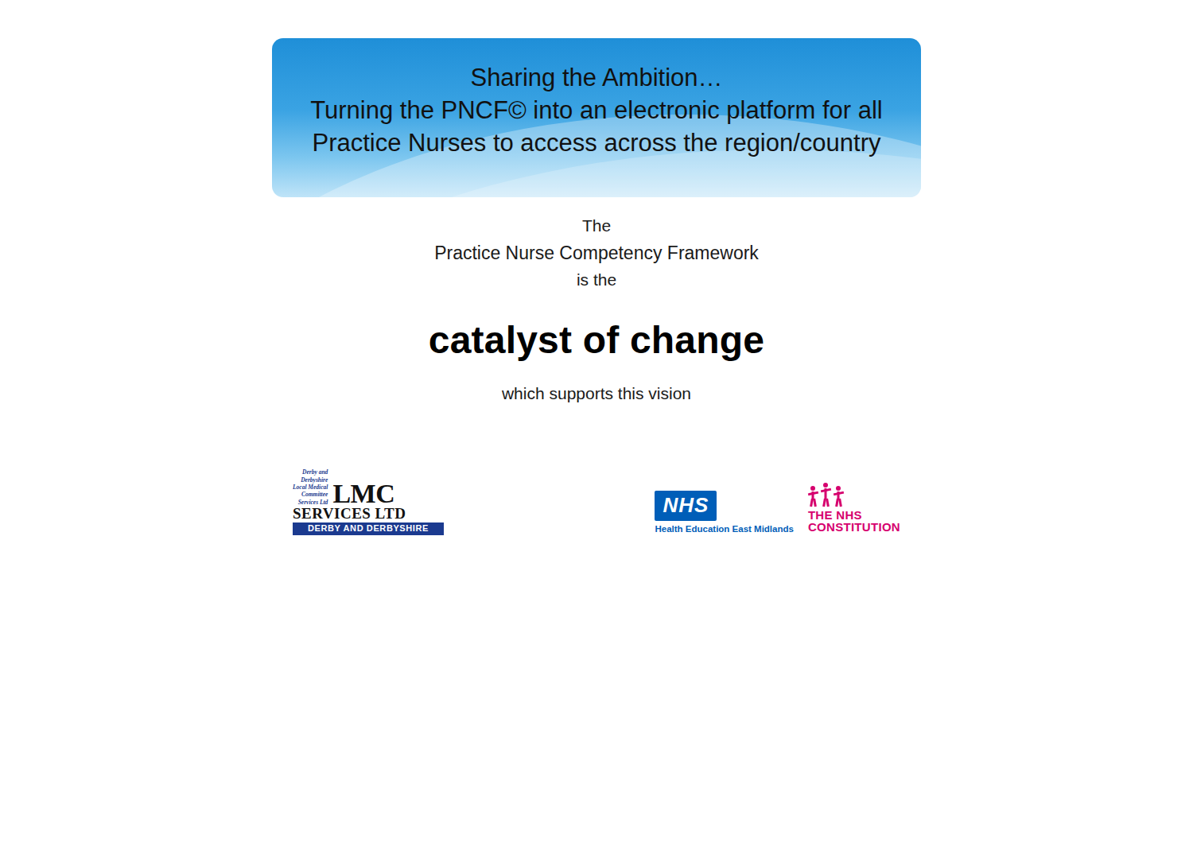Sharing the Ambition…
Turning the PNCF© into an electronic platform for all
Practice Nurses to access across the region/country
The
Practice Nurse Competency Framework
is the
catalyst of change
which supports this vision
Derby and
Derbyshire
Local Medical
Committee
Services Ltd
LMC
SERVICES LTD
DERBY AND DERBYSHIRE
NHS
Health Education East Midlands
THE NHS
CONSTITUTION